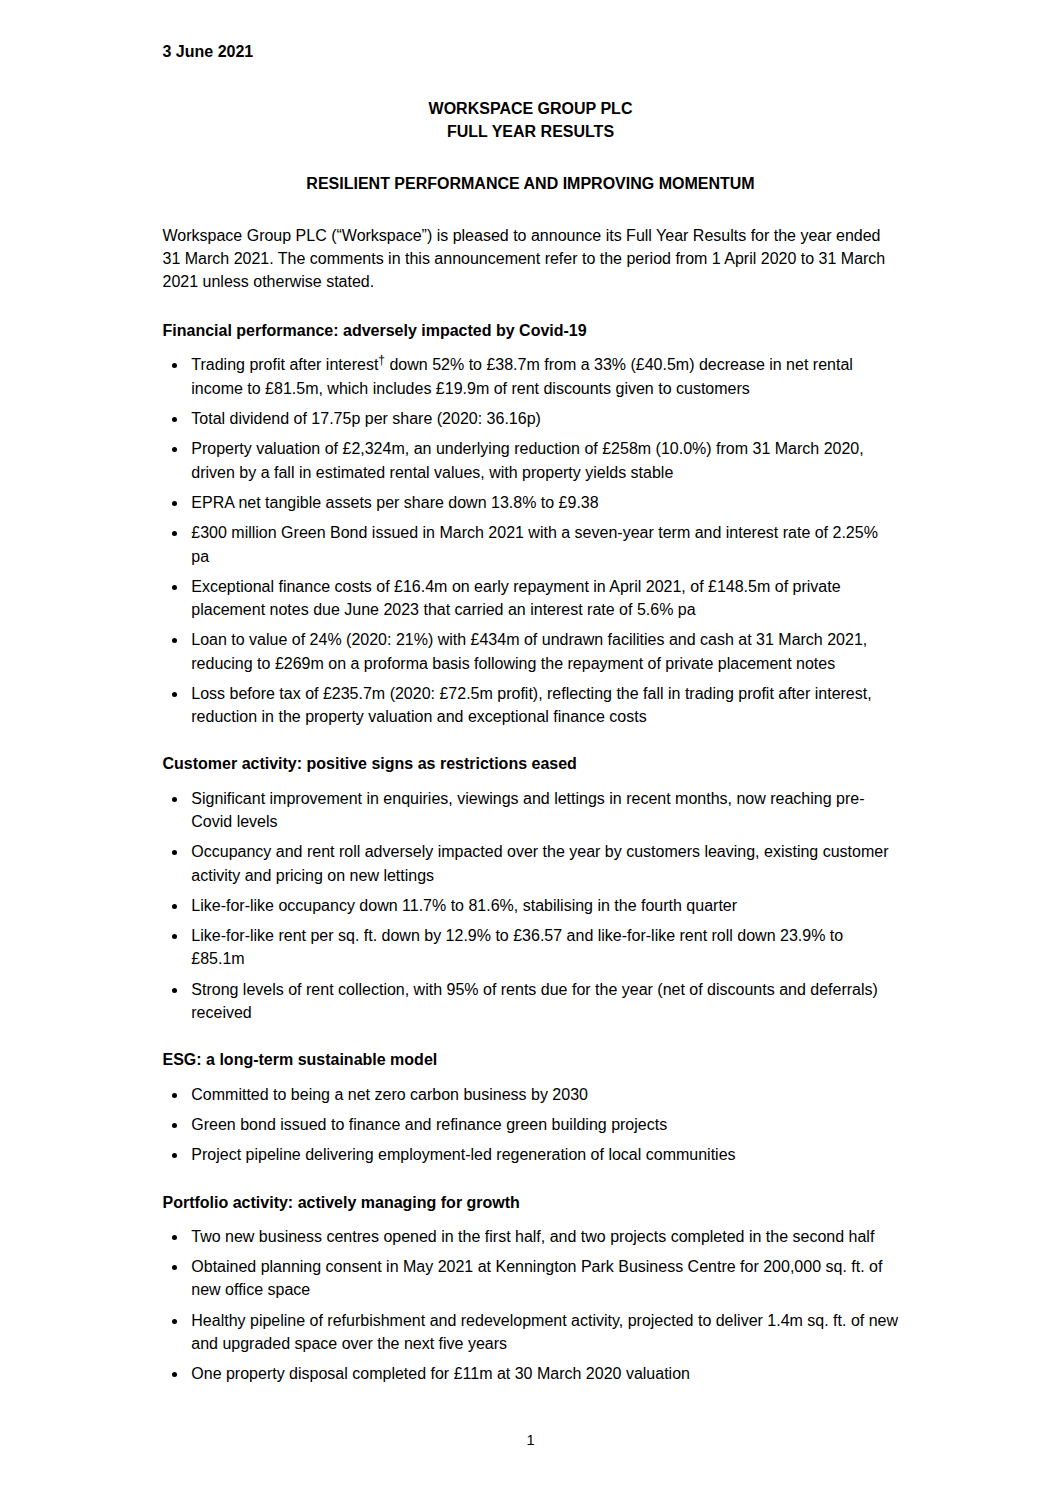3 June 2021
WORKSPACE GROUP PLC
FULL YEAR RESULTS
RESILIENT PERFORMANCE AND IMPROVING MOMENTUM
Workspace Group PLC (“Workspace”) is pleased to announce its Full Year Results for the year ended 31 March 2021. The comments in this announcement refer to the period from 1 April 2020 to 31 March 2021 unless otherwise stated.
Financial performance: adversely impacted by Covid-19
Trading profit after interest† down 52% to £38.7m from a 33% (£40.5m) decrease in net rental income to £81.5m, which includes £19.9m of rent discounts given to customers
Total dividend of 17.75p per share (2020: 36.16p)
Property valuation of £2,324m, an underlying reduction of £258m (10.0%) from 31 March 2020, driven by a fall in estimated rental values, with property yields stable
EPRA net tangible assets per share down 13.8% to £9.38
£300 million Green Bond issued in March 2021 with a seven-year term and interest rate of 2.25% pa
Exceptional finance costs of £16.4m on early repayment in April 2021, of £148.5m of private placement notes due June 2023 that carried an interest rate of 5.6% pa
Loan to value of 24% (2020: 21%) with £434m of undrawn facilities and cash at 31 March 2021, reducing to £269m on a proforma basis following the repayment of private placement notes
Loss before tax of £235.7m (2020: £72.5m profit), reflecting the fall in trading profit after interest, reduction in the property valuation and exceptional finance costs
Customer activity: positive signs as restrictions eased
Significant improvement in enquiries, viewings and lettings in recent months, now reaching pre-Covid levels
Occupancy and rent roll adversely impacted over the year by customers leaving, existing customer activity and pricing on new lettings
Like-for-like occupancy down 11.7% to 81.6%, stabilising in the fourth quarter
Like-for-like rent per sq. ft. down by 12.9% to £36.57 and like-for-like rent roll down 23.9% to £85.1m
Strong levels of rent collection, with 95% of rents due for the year (net of discounts and deferrals) received
ESG: a long-term sustainable model
Committed to being a net zero carbon business by 2030
Green bond issued to finance and refinance green building projects
Project pipeline delivering employment-led regeneration of local communities
Portfolio activity: actively managing for growth
Two new business centres opened in the first half, and two projects completed in the second half
Obtained planning consent in May 2021 at Kennington Park Business Centre for 200,000 sq. ft. of new office space
Healthy pipeline of refurbishment and redevelopment activity, projected to deliver 1.4m sq. ft. of new and upgraded space over the next five years
One property disposal completed for £11m at 30 March 2020 valuation
1